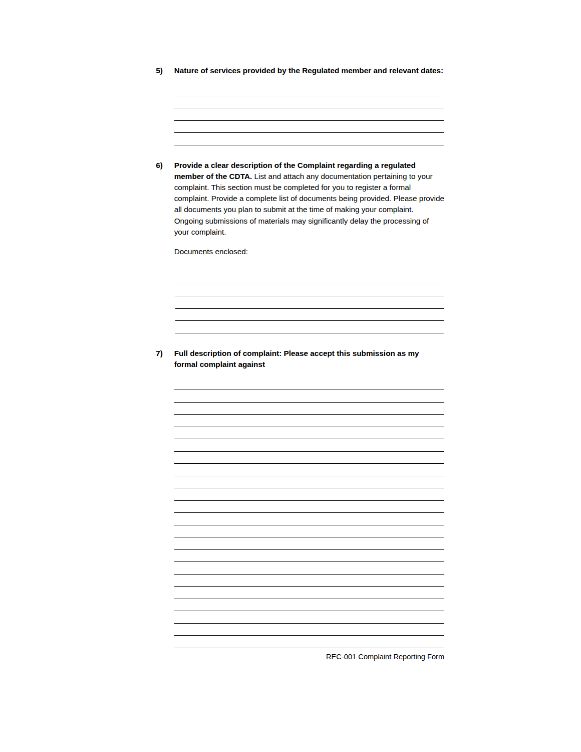5)
Nature of services provided by the Regulated member and relevant dates:
6)
Provide a clear description of the Complaint regarding a regulated member of the CDTA. List and attach any documentation pertaining to your complaint. This section must be completed for you to register a formal complaint. Provide a complete list of documents being provided. Please provide all documents you plan to submit at the time of making your complaint. Ongoing submissions of materials may significantly delay the processing of your complaint.
Documents enclosed:
7)
Full description of complaint: Please accept this submission as my formal complaint against
REC-001 Complaint Reporting Form